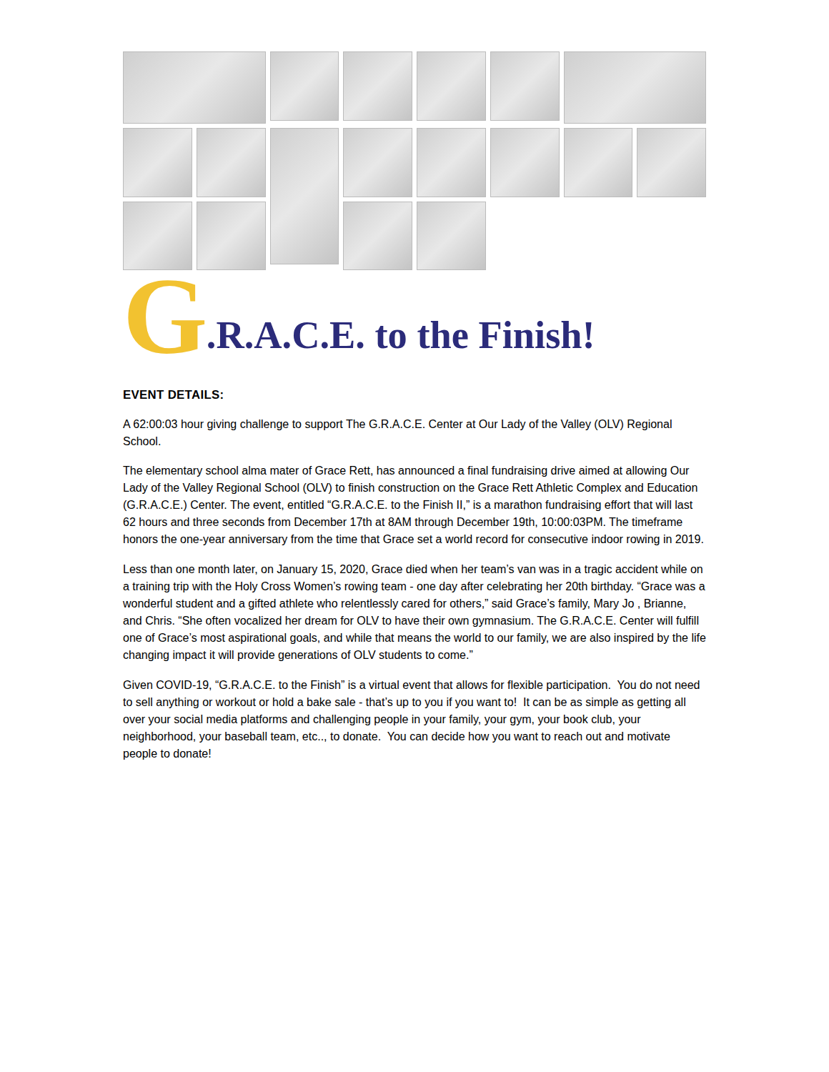G .R.A.C.E. to the Finish!
G.R.A.C.E. to the Finish!
EVENT DETAILS:
A 62:00:03 hour giving challenge to support The G.R.A.C.E. Center at Our Lady of the Valley (OLV) Regional School.
The elementary school alma mater of Grace Rett, has announced a final fundraising drive aimed at allowing Our Lady of the Valley Regional School (OLV) to finish construction on the Grace Rett Athletic Complex and Education (G.R.A.C.E.) Center. The event, entitled “G.R.A.C.E. to the Finish II,” is a marathon fundraising effort that will last 62 hours and three seconds from December 17th at 8AM through December 19th, 10:00:03PM. The timeframe honors the one-year anniversary from the time that Grace set a world record for consecutive indoor rowing in 2019.
Less than one month later, on January 15, 2020, Grace died when her team’s van was in a tragic accident while on a training trip with the Holy Cross Women’s rowing team - one day after celebrating her 20th birthday. “Grace was a wonderful student and a gifted athlete who relentlessly cared for others,” said Grace’s family, Mary Jo , Brianne, and Chris. “She often vocalized her dream for OLV to have their own gymnasium. The G.R.A.C.E. Center will fulfill one of Grace’s most aspirational goals, and while that means the world to our family, we are also inspired by the life changing impact it will provide generations of OLV students to come.”
Given COVID-19, “G.R.A.C.E. to the Finish” is a virtual event that allows for flexible participation. You do not need to sell anything or workout or hold a bake sale - that’s up to you if you want to! It can be as simple as getting all over your social media platforms and challenging people in your family, your gym, your book club, your neighborhood, your baseball team, etc.., to donate. You can decide how you want to reach out and motivate people to donate!